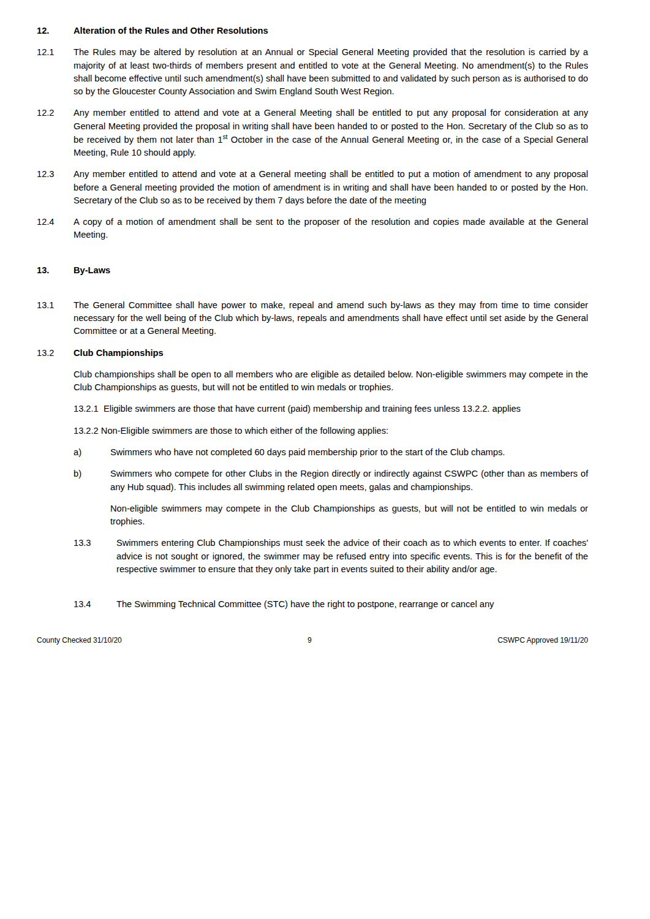12. Alteration of the Rules and Other Resolutions
12.1 The Rules may be altered by resolution at an Annual or Special General Meeting provided that the resolution is carried by a majority of at least two-thirds of members present and entitled to vote at the General Meeting. No amendment(s) to the Rules shall become effective until such amendment(s) shall have been submitted to and validated by such person as is authorised to do so by the Gloucester County Association and Swim England South West Region.
12.2 Any member entitled to attend and vote at a General Meeting shall be entitled to put any proposal for consideration at any General Meeting provided the proposal in writing shall have been handed to or posted to the Hon. Secretary of the Club so as to be received by them not later than 1st October in the case of the Annual General Meeting or, in the case of a Special General Meeting, Rule 10 should apply.
12.3 Any member entitled to attend and vote at a General meeting shall be entitled to put a motion of amendment to any proposal before a General meeting provided the motion of amendment is in writing and shall have been handed to or posted by the Hon. Secretary of the Club so as to be received by them 7 days before the date of the meeting
12.4 A copy of a motion of amendment shall be sent to the proposer of the resolution and copies made available at the General Meeting.
13. By-Laws
13.1 The General Committee shall have power to make, repeal and amend such by-laws as they may from time to time consider necessary for the well being of the Club which by-laws, repeals and amendments shall have effect until set aside by the General Committee or at a General Meeting.
13.2 Club Championships
Club championships shall be open to all members who are eligible as detailed below. Non-eligible swimmers may compete in the Club Championships as guests, but will not be entitled to win medals or trophies.
13.2.1 Eligible swimmers are those that have current (paid) membership and training fees unless 13.2.2. applies
13.2.2 Non-Eligible swimmers are those to which either of the following applies:
a) Swimmers who have not completed 60 days paid membership prior to the start of the Club champs.
b) Swimmers who compete for other Clubs in the Region directly or indirectly against CSWPC (other than as members of any Hub squad). This includes all swimming related open meets, galas and championships.
Non-eligible swimmers may compete in the Club Championships as guests, but will not be entitled to win medals or trophies.
13.3 Swimmers entering Club Championships must seek the advice of their coach as to which events to enter. If coaches' advice is not sought or ignored, the swimmer may be refused entry into specific events. This is for the benefit of the respective swimmer to ensure that they only take part in events suited to their ability and/or age.
13.4 The Swimming Technical Committee (STC) have the right to postpone, rearrange or cancel any
County Checked 31/10/20 9 CSWPC Approved 19/11/20